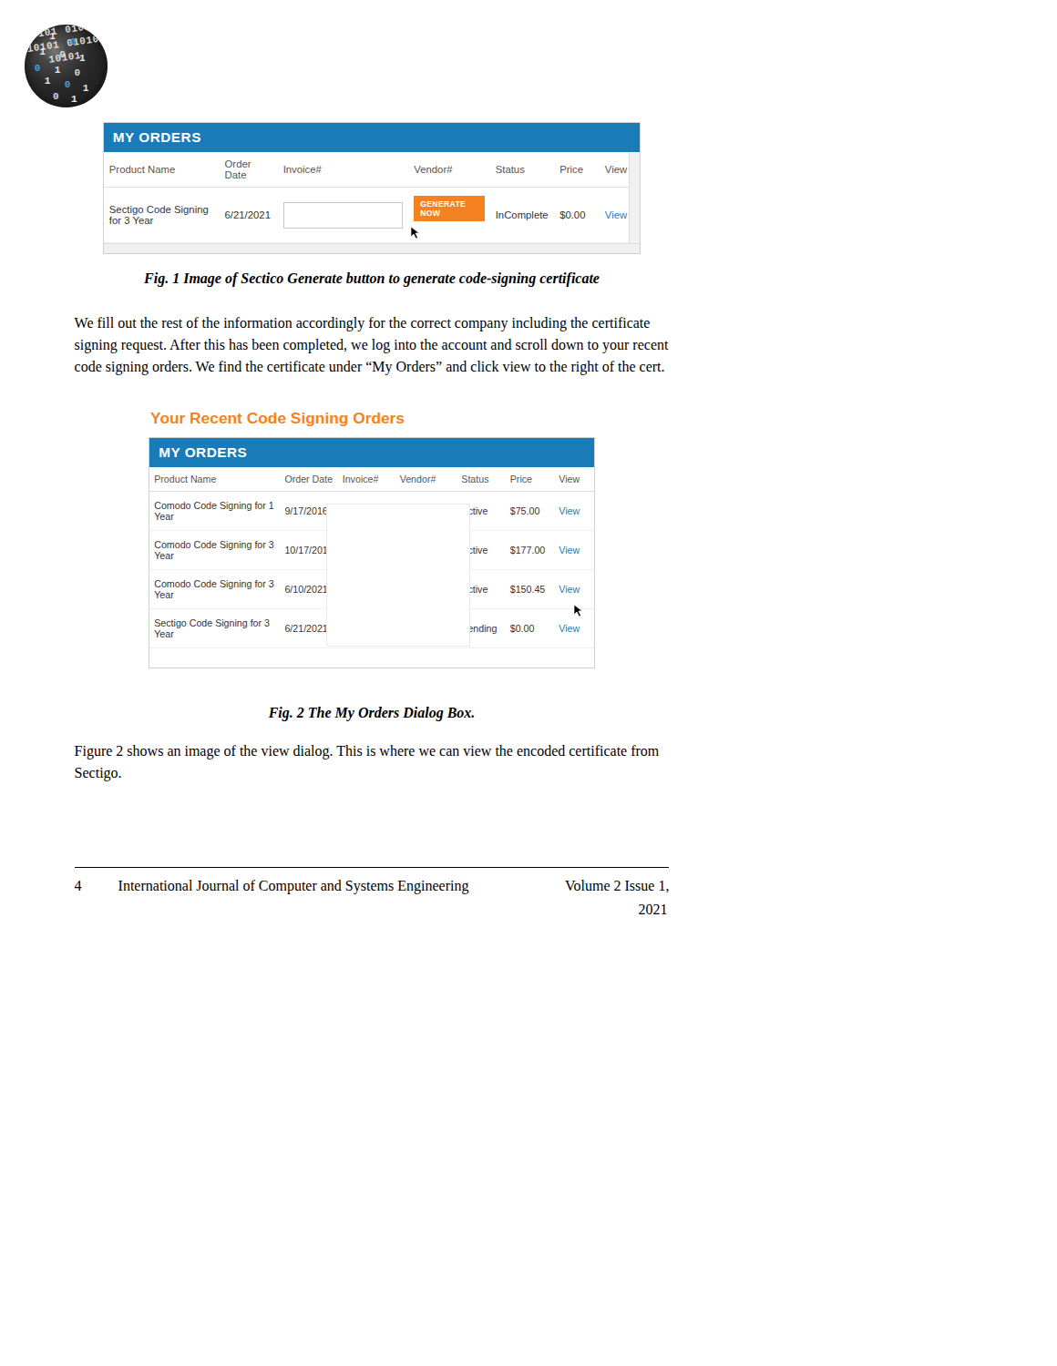1 0 1 0 1 0 1 0 1 0 1 0 1
MY ORDERS
| Product Name | Order Date | Invoice# | Vendor# | Status | Price | View |
| --- | --- | --- | --- | --- | --- | --- |
| Sectigo Code Signing for 3 Year | 6/21/2021 | | GENERATE NOW | InComplete | $0.00 | View |
Fig. 1 Image of Sectico Generate button to generate code-signing certificate
We fill out the rest of the information accordingly for the correct company including the certificate signing request. After this has been completed, we log into the account and scroll down to your recent code signing orders. We find the certificate under “My Orders” and click view to the right of the cert.
Your Recent Code Signing Orders
MY ORDERS
| Product Name | Order Date | Invoice# | Vendor# | Status | Price | View |
| --- | --- | --- | --- | --- | --- | --- |
| Comodo Code Signing for 1 Year | 9/17/2016 | | | Active | $75.00 | View |
| Comodo Code Signing for 3 Year | 10/17/2017 | | | Active | $177.00 | View |
| Comodo Code Signing for 3 Year | 6/10/2021 | | | Active | $150.45 | View |
| Sectigo Code Signing for 3 Year | 6/21/2021 | | | Pending | $0.00 | View |
Fig. 2 The My Orders Dialog Box.
Figure 2 shows an image of the view dialog. This is where we can view the encoded certificate from Sectigo.
4
International Journal of Computer and Systems Engineering
Volume 2 Issue 1,
2021